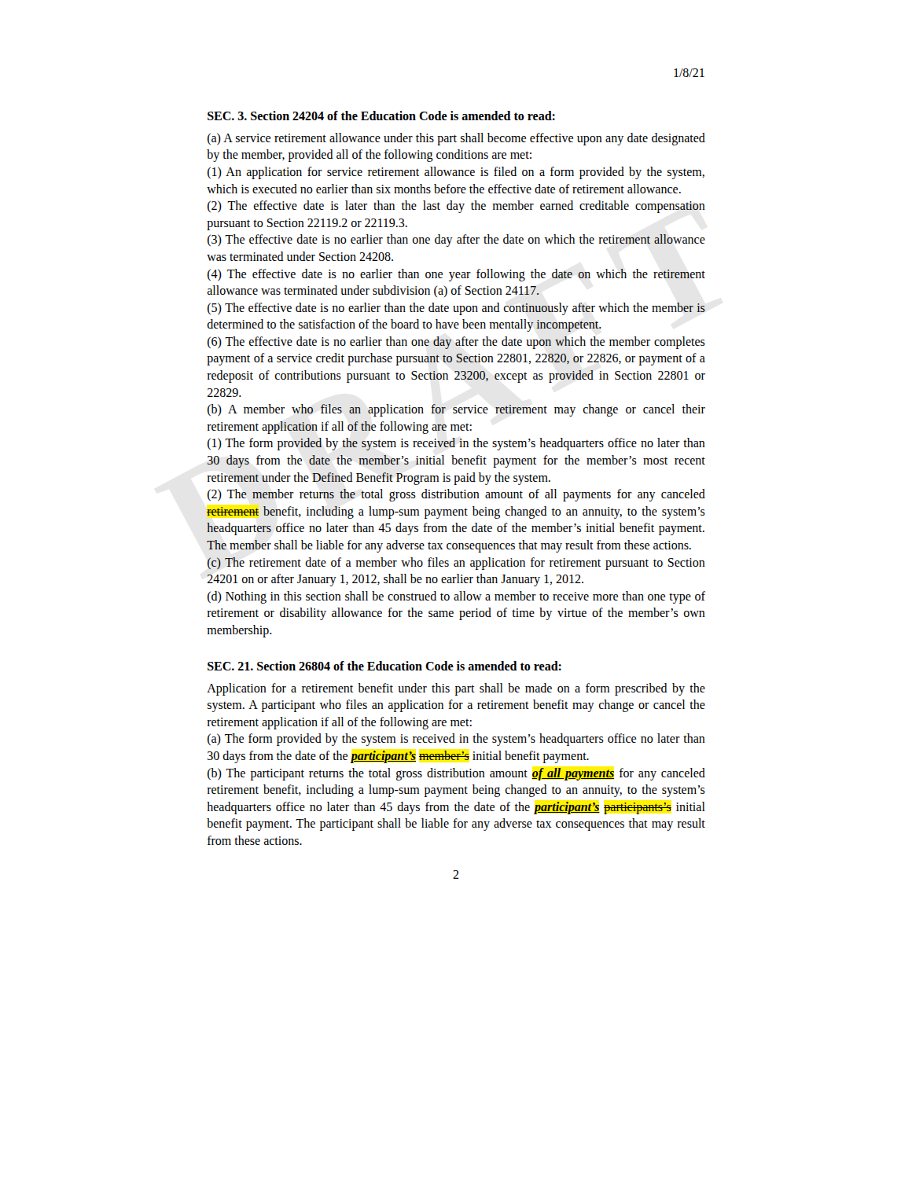DRAFT
1/8/21
SEC. 3. Section 24204 of the Education Code is amended to read:
(a) A service retirement allowance under this part shall become effective upon any date designated by the member, provided all of the following conditions are met:
(1) An application for service retirement allowance is filed on a form provided by the system, which is executed no earlier than six months before the effective date of retirement allowance.
(2) The effective date is later than the last day the member earned creditable compensation pursuant to Section 22119.2 or 22119.3.
(3) The effective date is no earlier than one day after the date on which the retirement allowance was terminated under Section 24208.
(4) The effective date is no earlier than one year following the date on which the retirement allowance was terminated under subdivision (a) of Section 24117.
(5) The effective date is no earlier than the date upon and continuously after which the member is determined to the satisfaction of the board to have been mentally incompetent.
(6) The effective date is no earlier than one day after the date upon which the member completes payment of a service credit purchase pursuant to Section 22801, 22820, or 22826, or payment of a redeposit of contributions pursuant to Section 23200, except as provided in Section 22801 or 22829.
(b) A member who files an application for service retirement may change or cancel their retirement application if all of the following are met:
(1) The form provided by the system is received in the system’s headquarters office no later than 30 days from the date the member’s initial benefit payment for the member’s most recent retirement under the Defined Benefit Program is paid by the system.
(2) The member returns the total gross distribution amount of all payments for any canceled retirement benefit, including a lump-sum payment being changed to an annuity, to the system’s headquarters office no later than 45 days from the date of the member’s initial benefit payment. The member shall be liable for any adverse tax consequences that may result from these actions.
(c) The retirement date of a member who files an application for retirement pursuant to Section 24201 on or after January 1, 2012, shall be no earlier than January 1, 2012.
(d) Nothing in this section shall be construed to allow a member to receive more than one type of retirement or disability allowance for the same period of time by virtue of the member’s own membership.
SEC. 21. Section 26804 of the Education Code is amended to read:
Application for a retirement benefit under this part shall be made on a form prescribed by the system. A participant who files an application for a retirement benefit may change or cancel the retirement application if all of the following are met:
(a) The form provided by the system is received in the system’s headquarters office no later than 30 days from the date of the participant’s member’s initial benefit payment.
(b) The participant returns the total gross distribution amount of all payments for any canceled retirement benefit, including a lump-sum payment being changed to an annuity, to the system’s headquarters office no later than 45 days from the date of the participant’s participants’s initial benefit payment. The participant shall be liable for any adverse tax consequences that may result from these actions.
2